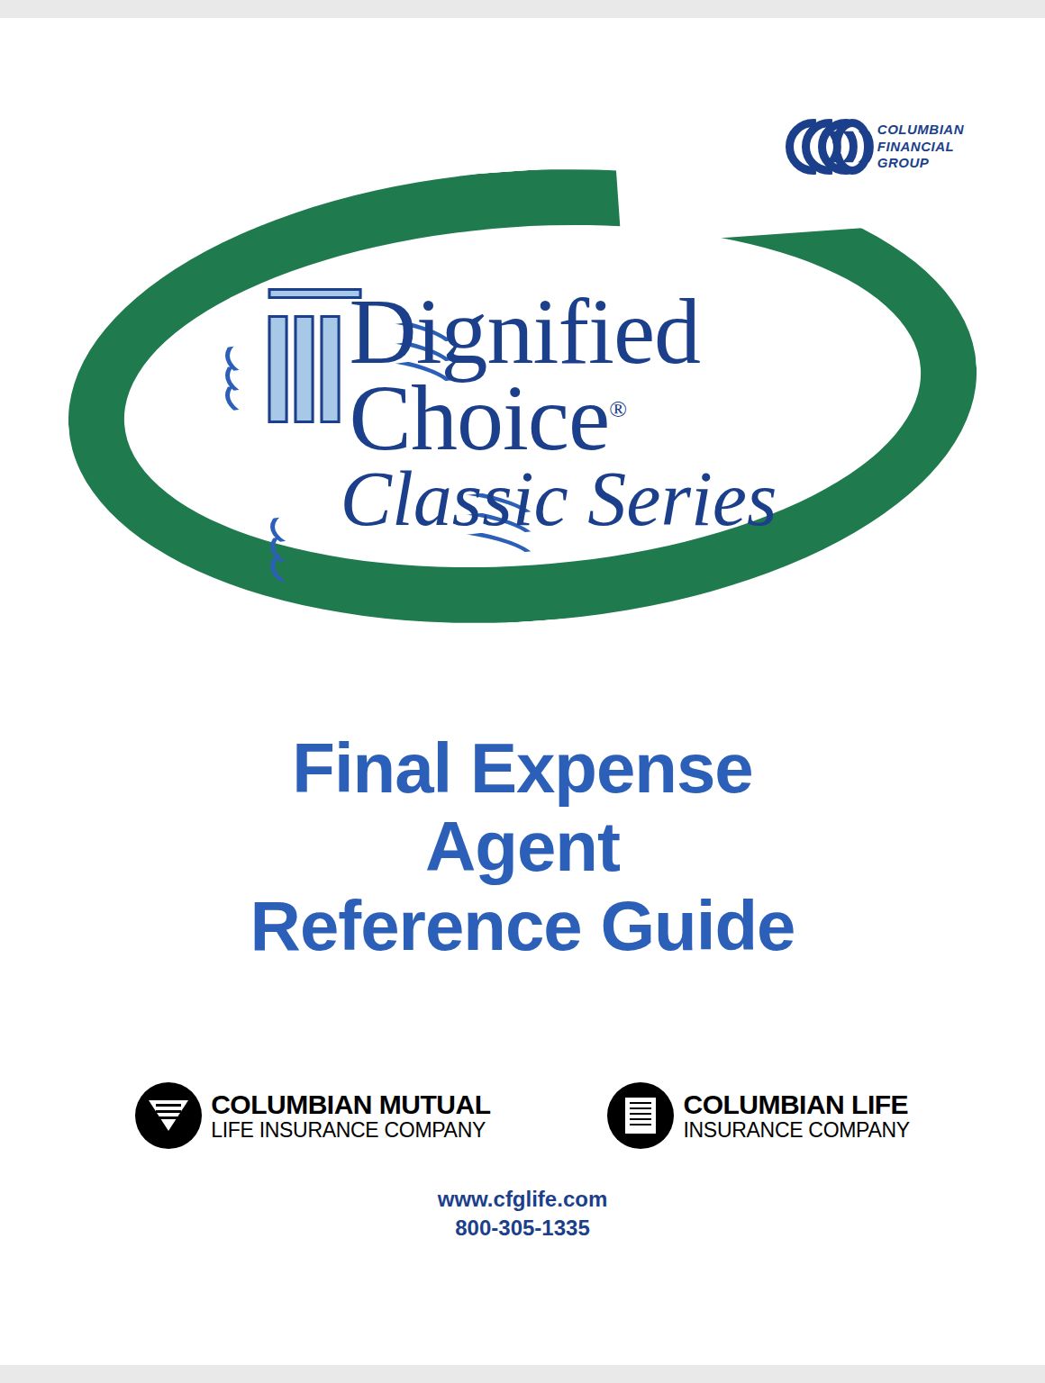COLUMBIAN
FINANCIAL
GROUP
Dignified
Choice®
Classic Series
Final Expense
Agent
Reference Guide
COLUMBIAN MUTUAL LIFE INSURANCE COMPANY
COLUMBIAN LIFE INSURANCE COMPANY
www.cfglife.com
800-305-1335